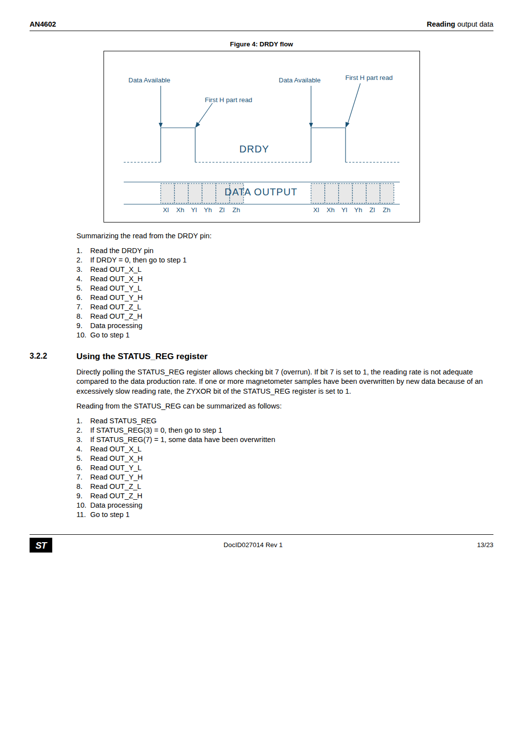AN4602
Reading output data
Figure 4: DRDY flow
Data Available
First H part read
Data Available
First H part read
DRDY
DATA OUTPUT
Xl
Xh
Yl
Yh
Zl
Zh
Xl
Xh
Yl
Yh
Zl
Zh
Summarizing the read from the DRDY pin:
Read the DRDY pin
If DRDY = 0, then go to step 1
Read OUT_X_L
Read OUT_X_H
Read OUT_Y_L
Read OUT_Y_H
Read OUT_Z_L
Read OUT_Z_H
Data processing
Go to step 1
3.2.2
Using the STATUS_REG register
Directly polling the STATUS_REG register allows checking bit 7 (overrun). If bit 7 is set to 1, the reading rate is not adequate compared to the data production rate. If one or more magnetometer samples have been overwritten by new data because of an excessively slow reading rate, the ZYXOR bit of the STATUS_REG register is set to 1.
Reading from the STATUS_REG can be summarized as follows:
Read STATUS_REG
If STATUS_REG(3) = 0, then go to step 1
If STATUS_REG(7) = 1, some data have been overwritten
Read OUT_X_L
Read OUT_X_H
Read OUT_Y_L
Read OUT_Y_H
Read OUT_Z_L
Read OUT_Z_H
Data processing
Go to step 1
ST
DocID027014 Rev 1
13/23